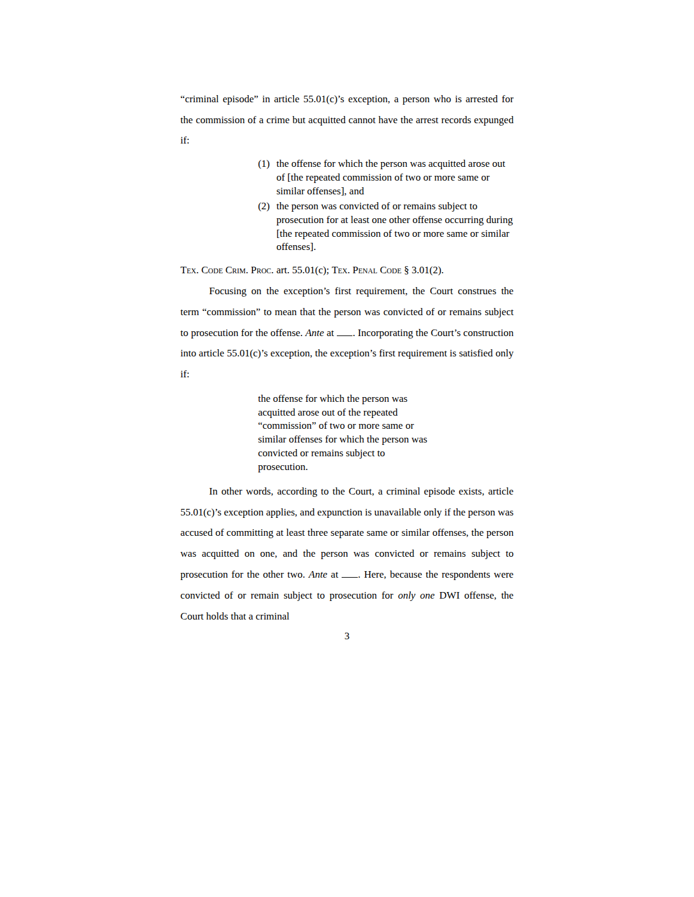“criminal episode” in article 55.01(c)’s exception, a person who is arrested for the commission of a crime but acquitted cannot have the arrest records expunged if:
(1)
the offense for which the person was acquitted arose out of [the repeated commission of two or more same or similar offenses], and
(2)
the person was convicted of or remains subject to prosecution for at least one other offense occurring during [the repeated commission of two or more same or similar offenses].
Tex. Code Crim. Proc. art. 55.01(c); Tex. Penal Code § 3.01(2).
Focusing on the exception’s first requirement, the Court construes the term “commission” to mean that the person was convicted of or remains subject to prosecution for the offense. Ante at . Incorporating the Court’s construction into article 55.01(c)’s exception, the exception’s first requirement is satisfied only if:
the offense for which the person was acquitted arose out of the repeated “commission” of two or more same or similar offenses for which the person was convicted or remains subject to prosecution.
In other words, according to the Court, a criminal episode exists, article 55.01(c)’s exception applies, and expunction is unavailable only if the person was accused of committing at least three separate same or similar offenses, the person was acquitted on one, and the person was convicted or remains subject to prosecution for the other two. Ante at . Here, because the respondents were convicted of or remain subject to prosecution for only one DWI offense, the Court holds that a criminal
3